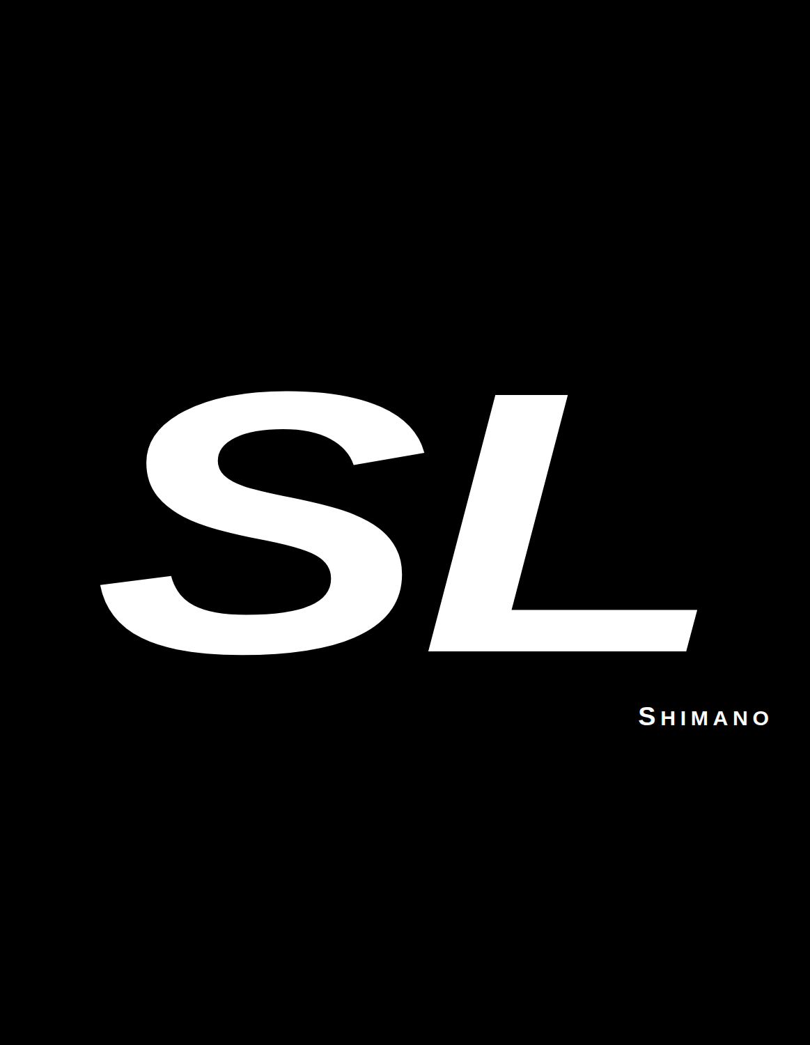SL
Shimano